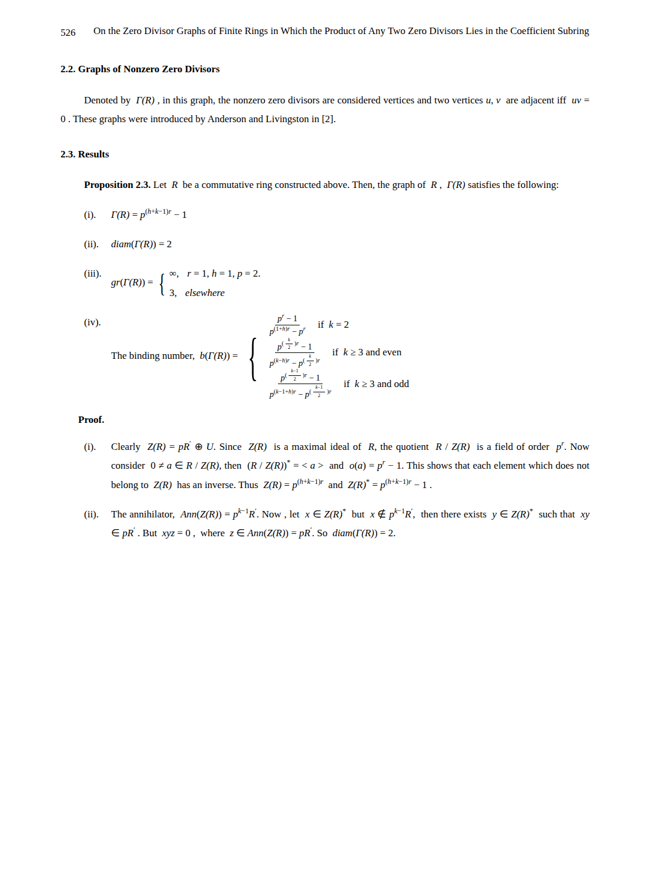526
On the Zero Divisor Graphs of Finite Rings in Which the Product of Any Two Zero Divisors Lies in the Coefficient Subring
2.2. Graphs of Nonzero Zero Divisors
Denoted by Γ(R) , in this graph, the nonzero zero divisors are considered vertices and two vertices u, v are adjacent iff uv = 0 . These graphs were introduced by Anderson and Livingston in [2].
2.3. Results
Proposition 2.3. Let R be a commutative ring constructed above. Then, the graph of R , Γ(R) satisfies the following:
(i).
Γ(R) = p(h+k−1)r − 1
(ii).
diam(Γ(R)) = 2
(iii).
gr(Γ(R)) = { ∞, r = 1, h = 1, p = 2. 3, elsewhere
(iv).
The binding number, b(Γ(R)) = { pr − 1 p(1+h)r − pr if k = 2 p(k 2)r − 1 p(k−h)r − p(k 2)r if k ≥ 3 and even p(k−12)r − 1 p(k−1+h)r − p(k−12)r if k ≥ 3 and odd
Proof.
(i).
Clearly Z(R) = pR′ ⊕ U. Since Z(R) is a maximal ideal of R, the quotient R / Z(R) is a field of order pr. Now consider 0 ≠ a ∈ R / Z(R), then (R / Z(R))* = < a > and o(a) = pr − 1. This shows that each element which does not belong to Z(R) has an inverse. Thus Z(R) = p(h+k−1)r and Z(R)* = p(h+k−1)r − 1 .
(ii).
The annihilator, Ann(Z(R)) = pk−1R′. Now , let x ∈ Z(R)* but x ∉ pk−1R′, then there exists y ∈ Z(R)* such that xy ∈ pR′ . But xyz = 0 , where z ∈ Ann(Z(R)) = pR′. So diam(Γ(R)) = 2.